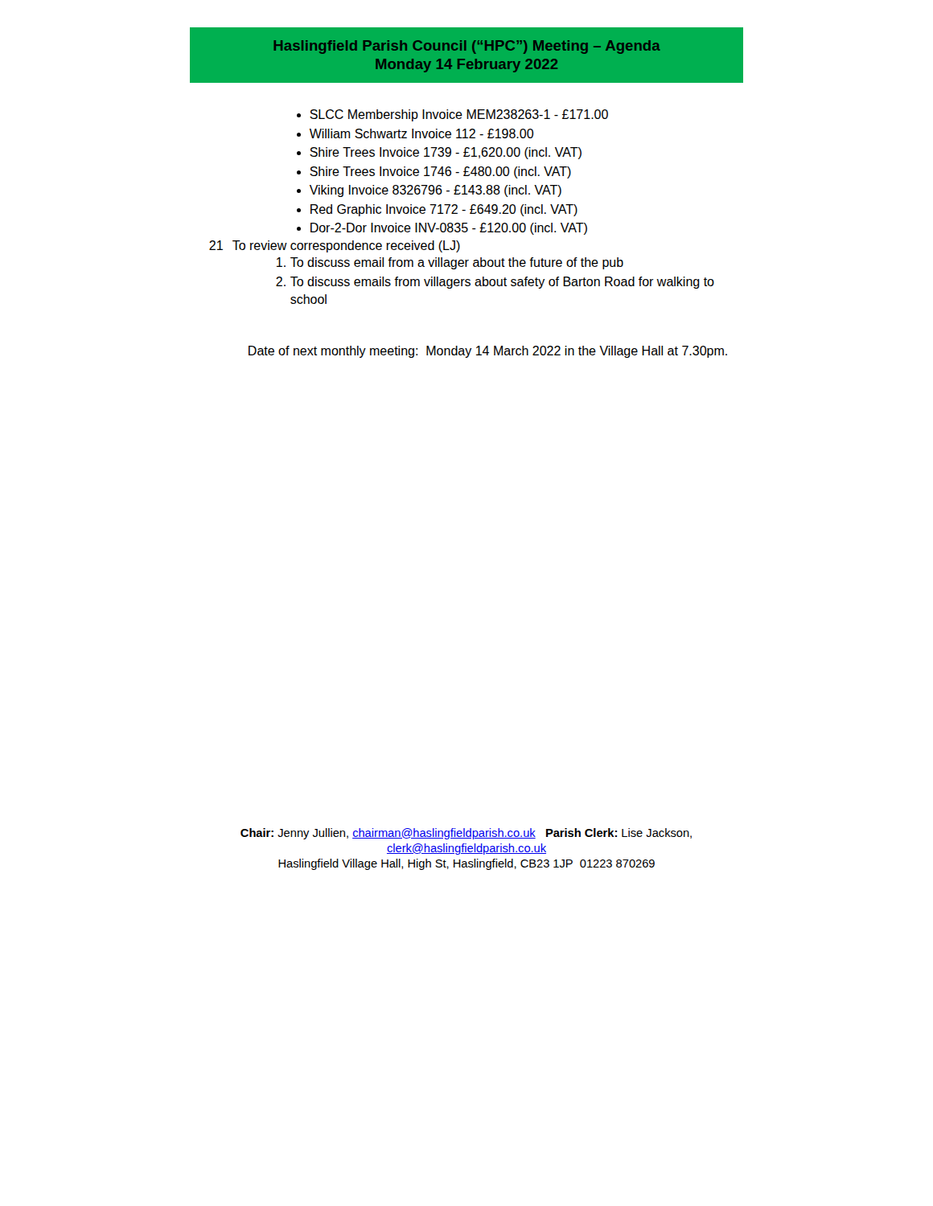Haslingfield Parish Council (“HPC”) Meeting – Agenda
Monday 14 February 2022
SLCC Membership Invoice MEM238263-1 - £171.00
William Schwartz Invoice 112 - £198.00
Shire Trees Invoice 1739 - £1,620.00 (incl. VAT)
Shire Trees Invoice 1746 - £480.00 (incl. VAT)
Viking Invoice 8326796 - £143.88 (incl. VAT)
Red Graphic Invoice 7172 - £649.20 (incl. VAT)
Dor-2-Dor Invoice INV-0835 - £120.00 (incl. VAT)
21
To review correspondence received (LJ)
To discuss email from a villager about the future of the pub
To discuss emails from villagers about safety of Barton Road for walking to school
Date of next monthly meeting: Monday 14 March 2022 in the Village Hall at 7.30pm.
Chair: Jenny Jullien, chairman@haslingfieldparish.co.uk Parish Clerk: Lise Jackson, clerk@haslingfieldparish.co.uk
Haslingfield Village Hall, High St, Haslingfield, CB23 1JP 01223 870269